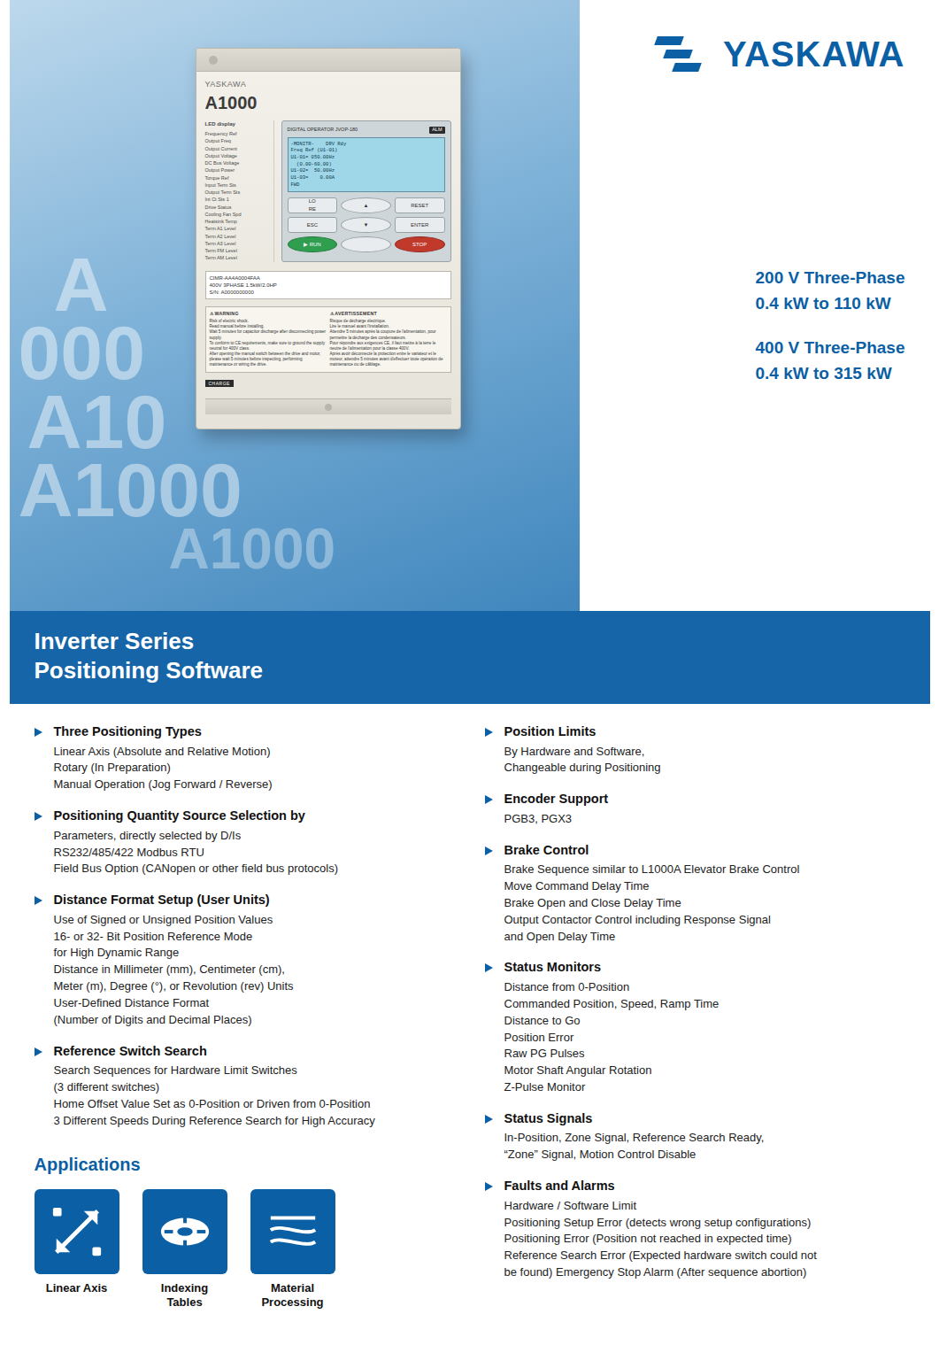YASKAWA
A 000 A10 A1000 A1000
YASKAWA
A1000
LED display Frequency Ref
Output Freq
Output Current
Output Voltage
DC Bus Voltage
Output Power
Torque Ref
Input Term Sts
Output Term Sts
Int Ct Sts 1
Drive Status
Cooling Fan Spd
Heatsink Temp
Term A1 Level
Term A2 Level
Term A3 Level
Term FM Level
Term AM Level
DIGITAL OPERATOR JVOP-180 ALM
-MONITR- DRV Rdy
Freq Ref (U1-01)
U1-01= 050.00Hz
(0.00-60.00)
U1-02= 50.00Hz
U1-03= 0.00A
FWD
LO
RE
▲
RESET
ESC
▼
ENTER
▶ RUN
STOP
CIMR-AA4A0004FAA
400V 3PHASE 1.5kW/2.0HP
S/N: A0000000000
⚠ WARNING
Risk of electric shock.
Read manual before installing.
Wait 5 minutes for capacitor discharge after disconnecting power supply.
To conform to CE requirements, make sure to ground the supply neutral for 400V class.
After opening the manual switch between the drive and motor, please wait 5 minutes before inspecting, performing maintenance or wiring the drive.
⚠ AVERTISSEMENT
Risque de décharge électrique.
Lire le manuel avant l'installation.
Attendre 5 minutes après la coupure de l'alimentation, pour permettre la décharge des condensateurs.
Pour répondre aux exigences CE, il faut mettre à la terre le neutre de l'alimentation pour la classe 400V.
Après avoir déconnecté la protection entre le variateur et le moteur, attendre 5 minutes avant d'effectuer toute opération de maintenance ou de câblage.
CHARGE
200 V Three-Phase
0.4 kW to 110 kW
400 V Three-Phase
0.4 kW to 315 kW
Inverter Series
Positioning Software
Three Positioning Types
Linear Axis (Absolute and Relative Motion)
Rotary (In Preparation)
Manual Operation (Jog Forward / Reverse)
Positioning Quantity Source Selection by
Parameters, directly selected by D/Is
RS232/485/422 Modbus RTU
Field Bus Option (CANopen or other field bus protocols)
Distance Format Setup (User Units)
Use of Signed or Unsigned Position Values
16- or 32- Bit Position Reference Mode
for High Dynamic Range
Distance in Millimeter (mm), Centimeter (cm),
Meter (m), Degree (°), or Revolution (rev) Units
User-Defined Distance Format
(Number of Digits and Decimal Places)
Reference Switch Search
Search Sequences for Hardware Limit Switches
(3 different switches)
Home Offset Value Set as 0-Position or Driven from 0-Position
3 Different Speeds During Reference Search for High Accuracy
Applications
Linear Axis
Indexing Tables
Material
Processing
Position Limits
By Hardware and Software,
Changeable during Positioning
Encoder Support
PGB3, PGX3
Brake Control
Brake Sequence similar to L1000A Elevator Brake Control
Move Command Delay Time
Brake Open and Close Delay Time
Output Contactor Control including Response Signal
and Open Delay Time
Status Monitors
Distance from 0-Position
Commanded Position, Speed, Ramp Time
Distance to Go
Position Error
Raw PG Pulses
Motor Shaft Angular Rotation
Z-Pulse Monitor
Status Signals
In-Position, Zone Signal, Reference Search Ready,
“Zone” Signal, Motion Control Disable
Faults and Alarms
Hardware / Software Limit
Positioning Setup Error (detects wrong setup configurations)
Positioning Error (Position not reached in expected time)
Reference Search Error (Expected hardware switch could not
be found) Emergency Stop Alarm (After sequence abortion)